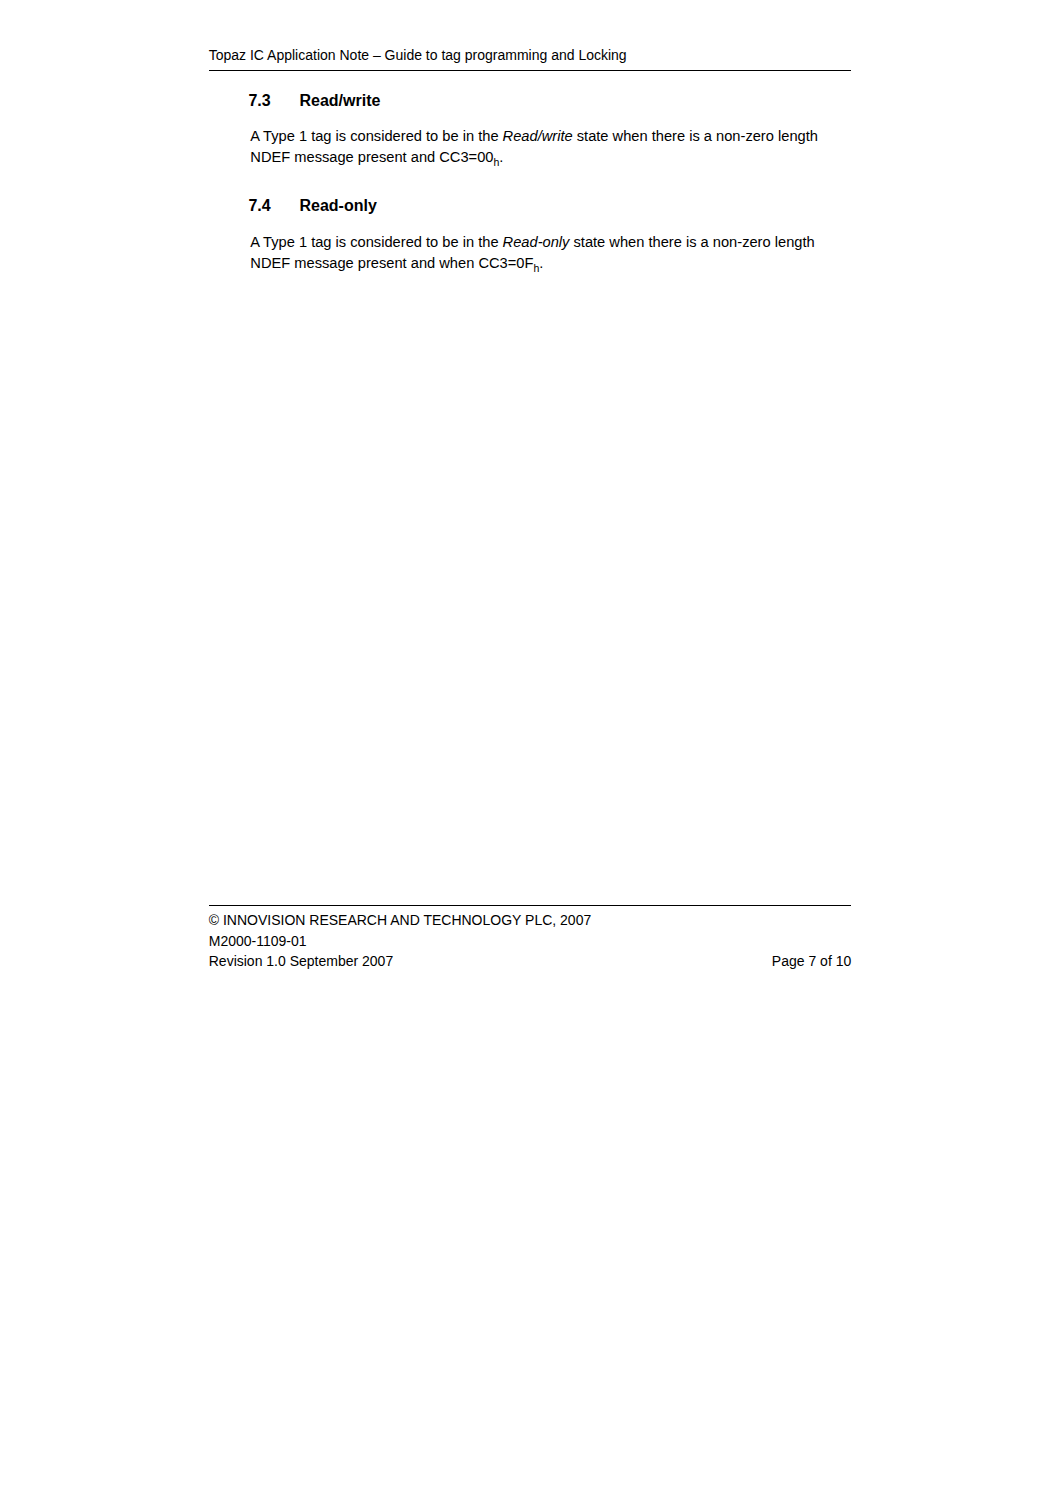Topaz IC Application Note – Guide to tag programming and Locking
7.3 Read/write
A Type 1 tag is considered to be in the Read/write state when there is a non-zero length NDEF message present and CC3=00h.
7.4 Read-only
A Type 1 tag is considered to be in the Read-only state when there is a non-zero length NDEF message present and when CC3=0Fh.
© INNOVISION RESEARCH AND TECHNOLOGY PLC, 2007 M2000-1109-01
Revision 1.0 September 2007 Page 7 of 10